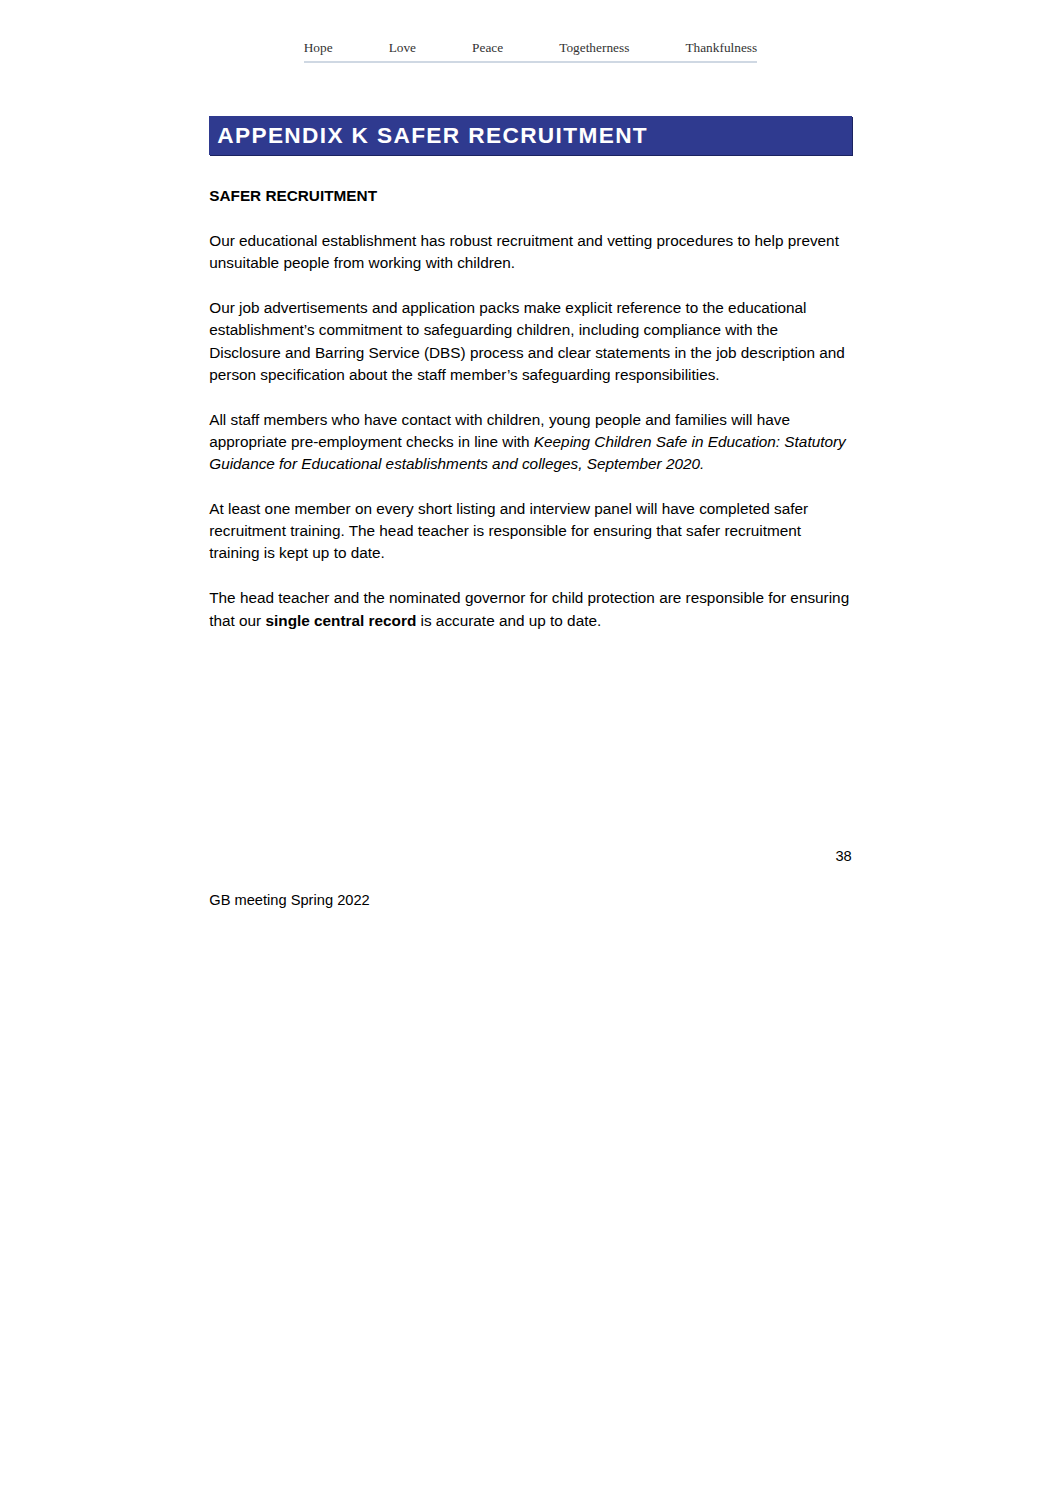Hope Love Peace Togetherness Thankfulness
Appendix K Safer Recruitment
SAFER RECRUITMENT
Our educational establishment has robust recruitment and vetting procedures to help prevent unsuitable people from working with children.
Our job advertisements and application packs make explicit reference to the educational establishment’s commitment to safeguarding children, including compliance with the Disclosure and Barring Service (DBS) process and clear statements in the job description and person specification about the staff member’s safeguarding responsibilities.
All staff members who have contact with children, young people and families will have appropriate pre-employment checks in line with Keeping Children Safe in Education: Statutory Guidance for Educational establishments and colleges, September 2020.
At least one member on every short listing and interview panel will have completed safer recruitment training. The head teacher is responsible for ensuring that safer recruitment training is kept up to date.
The head teacher and the nominated governor for child protection are responsible for ensuring that our single central record is accurate and up to date.
38
GB meeting Spring 2022